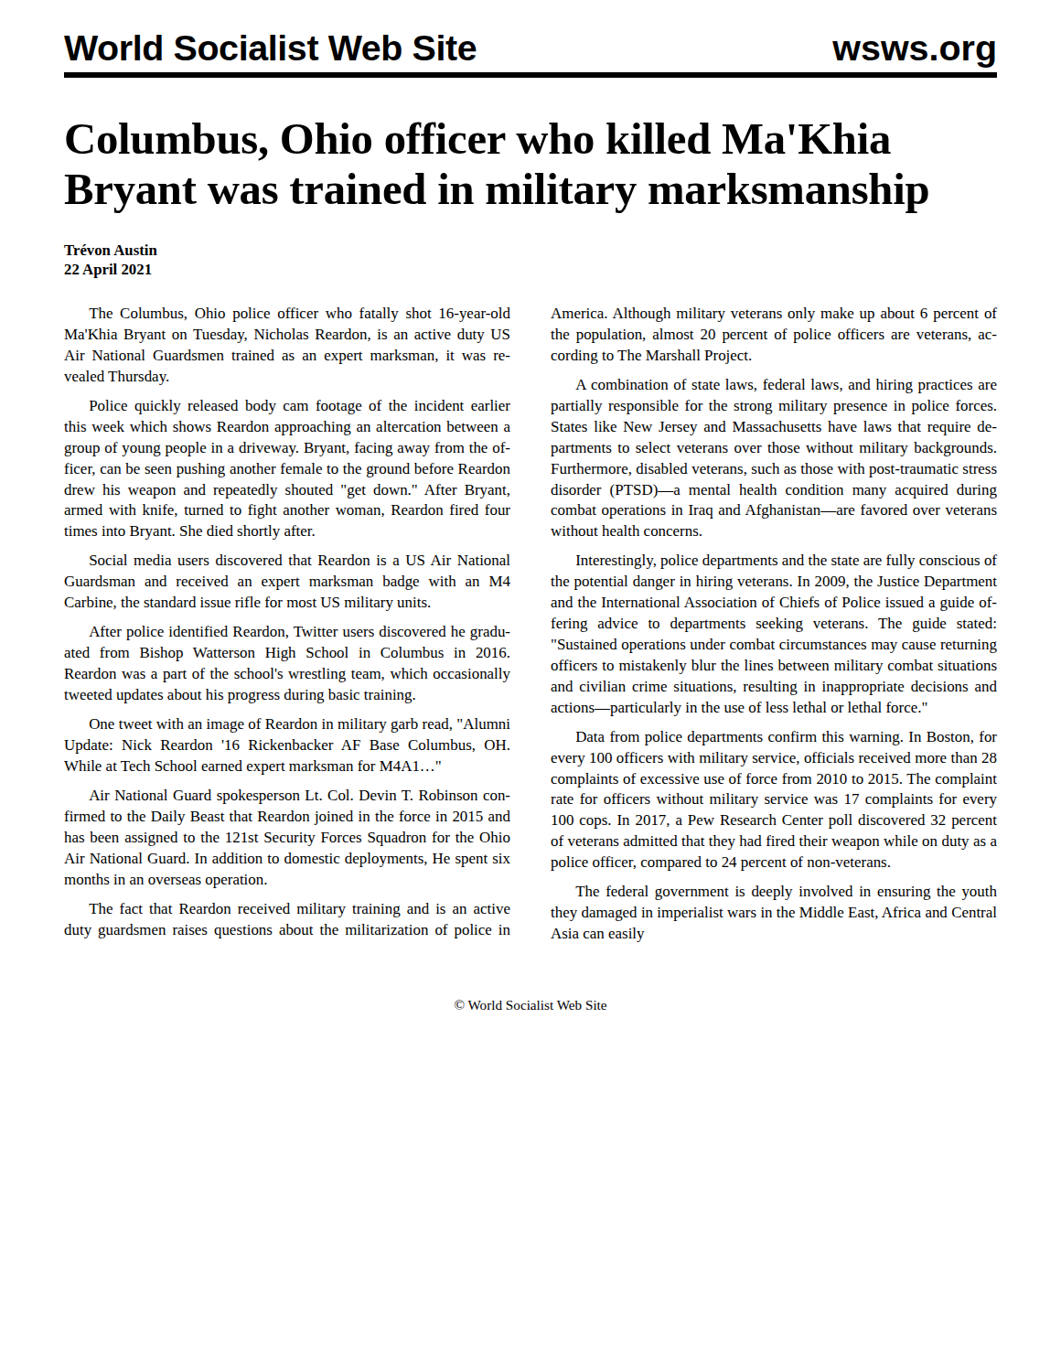World Socialist Web Site
wsws.org
Columbus, Ohio officer who killed Ma'Khia Bryant was trained in military marksmanship
Trévon Austin 22 April 2021
The Columbus, Ohio police officer who fatally shot 16-year-old Ma'Khia Bryant on Tuesday, Nicholas Reardon, is an active duty US Air National Guardsmen trained as an expert marksman, it was revealed Thursday.
Police quickly released body cam footage of the incident earlier this week which shows Reardon approaching an altercation between a group of young people in a driveway. Bryant, facing away from the officer, can be seen pushing another female to the ground before Reardon drew his weapon and repeatedly shouted "get down." After Bryant, armed with knife, turned to fight another woman, Reardon fired four times into Bryant. She died shortly after.
Social media users discovered that Reardon is a US Air National Guardsman and received an expert marksman badge with an M4 Carbine, the standard issue rifle for most US military units.
After police identified Reardon, Twitter users discovered he graduated from Bishop Watterson High School in Columbus in 2016. Reardon was a part of the school's wrestling team, which occasionally tweeted updates about his progress during basic training.
One tweet with an image of Reardon in military garb read, "Alumni Update: Nick Reardon '16 Rickenbacker AF Base Columbus, OH. While at Tech School earned expert marksman for M4A1…"
Air National Guard spokesperson Lt. Col. Devin T. Robinson confirmed to the Daily Beast that Reardon joined in the force in 2015 and has been assigned to the 121st Security Forces Squadron for the Ohio Air National Guard. In addition to domestic deployments, He spent six months in an overseas operation.
The fact that Reardon received military training and is an active duty guardsmen raises questions about the militarization of police in America. Although military veterans only make up about 6 percent of the population, almost 20 percent of police officers are veterans, according to The Marshall Project.
A combination of state laws, federal laws, and hiring practices are partially responsible for the strong military presence in police forces. States like New Jersey and Massachusetts have laws that require departments to select veterans over those without military backgrounds. Furthermore, disabled veterans, such as those with post-traumatic stress disorder (PTSD)—a mental health condition many acquired during combat operations in Iraq and Afghanistan—are favored over veterans without health concerns.
Interestingly, police departments and the state are fully conscious of the potential danger in hiring veterans. In 2009, the Justice Department and the International Association of Chiefs of Police issued a guide offering advice to departments seeking veterans. The guide stated: "Sustained operations under combat circumstances may cause returning officers to mistakenly blur the lines between military combat situations and civilian crime situations, resulting in inappropriate decisions and actions—particularly in the use of less lethal or lethal force."
Data from police departments confirm this warning. In Boston, for every 100 officers with military service, officials received more than 28 complaints of excessive use of force from 2010 to 2015. The complaint rate for officers without military service was 17 complaints for every 100 cops. In 2017, a Pew Research Center poll discovered 32 percent of veterans admitted that they had fired their weapon while on duty as a police officer, compared to 24 percent of non-veterans.
The federal government is deeply involved in ensuring the youth they damaged in imperialist wars in the Middle East, Africa and Central Asia can easily
© World Socialist Web Site